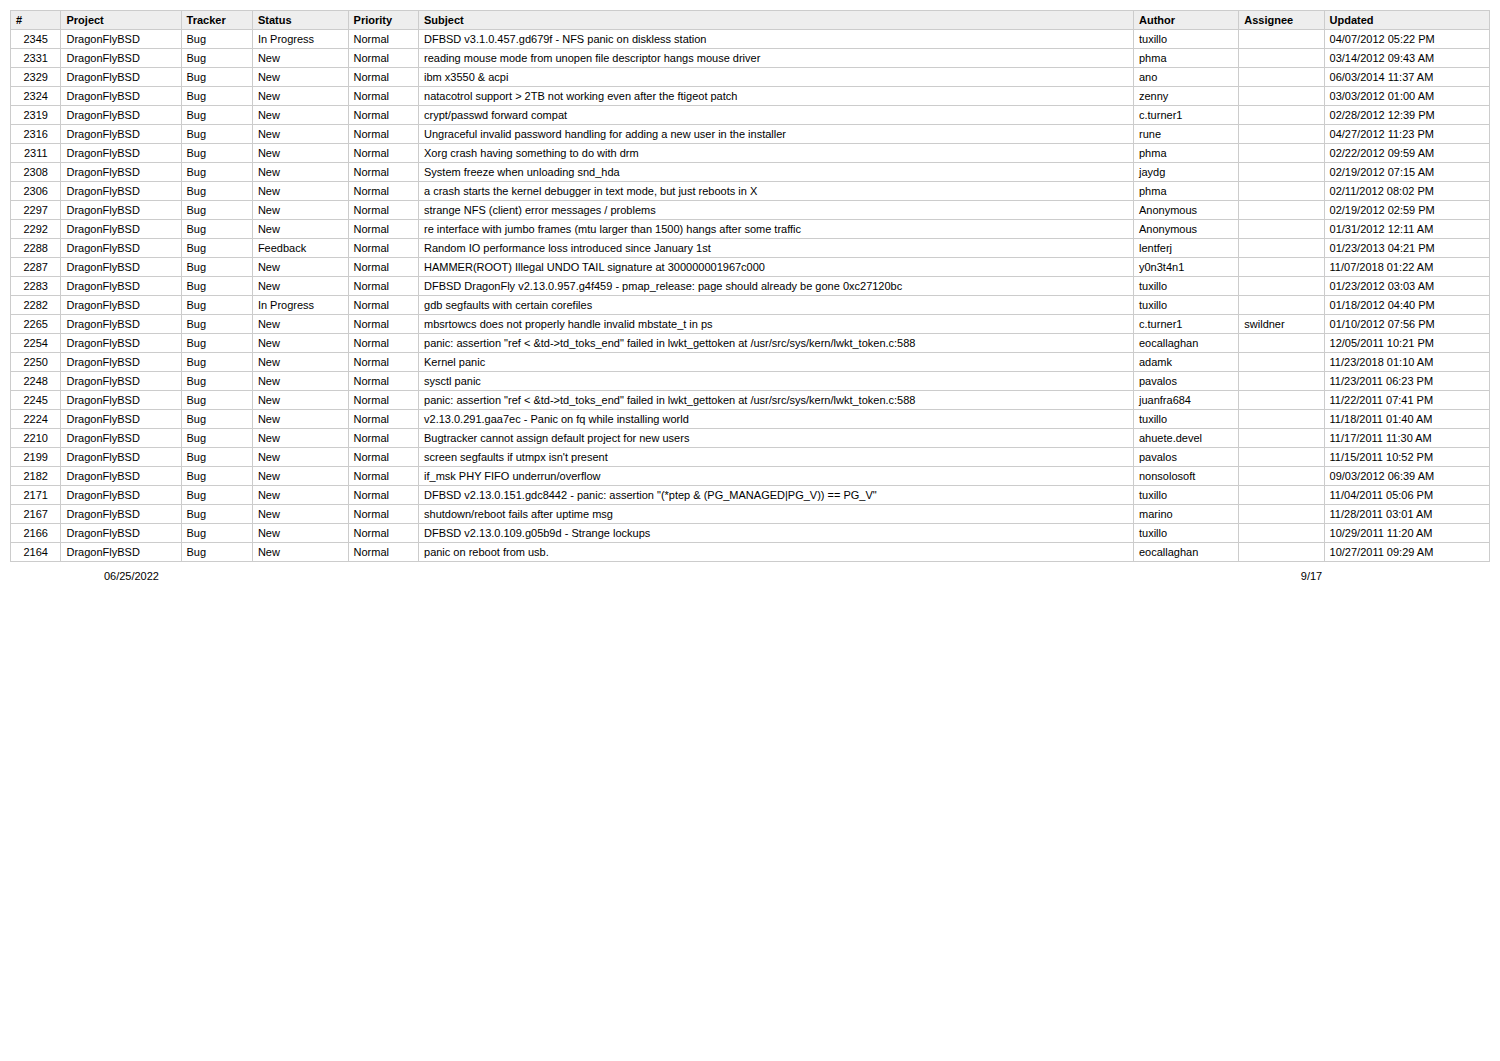| # | Project | Tracker | Status | Priority | Subject | Author | Assignee | Updated |
| --- | --- | --- | --- | --- | --- | --- | --- | --- |
| 2345 | DragonFlyBSD | Bug | In Progress | Normal | DFBSD v3.1.0.457.gd679f - NFS panic on diskless station | tuxillo | | 04/07/2012 05:22 PM |
| 2331 | DragonFlyBSD | Bug | New | Normal | reading mouse mode from unopen file descriptor hangs mouse driver | phma | | 03/14/2012 09:43 AM |
| 2329 | DragonFlyBSD | Bug | New | Normal | ibm x3550 & acpi | ano | | 06/03/2014 11:37 AM |
| 2324 | DragonFlyBSD | Bug | New | Normal | natacotrol support > 2TB not working even after the ftigeot patch | zenny | | 03/03/2012 01:00 AM |
| 2319 | DragonFlyBSD | Bug | New | Normal | crypt/passwd forward compat | c.turner1 | | 02/28/2012 12:39 PM |
| 2316 | DragonFlyBSD | Bug | New | Normal | Ungraceful invalid password handling for adding a new user in the installer | rune | | 04/27/2012 11:23 PM |
| 2311 | DragonFlyBSD | Bug | New | Normal | Xorg crash having something to do with drm | phma | | 02/22/2012 09:59 AM |
| 2308 | DragonFlyBSD | Bug | New | Normal | System freeze when unloading snd_hda | jaydg | | 02/19/2012 07:15 AM |
| 2306 | DragonFlyBSD | Bug | New | Normal | a crash starts the kernel debugger in text mode, but just reboots in X | phma | | 02/11/2012 08:02 PM |
| 2297 | DragonFlyBSD | Bug | New | Normal | strange NFS (client) error messages / problems | Anonymous | | 02/19/2012 02:59 PM |
| 2292 | DragonFlyBSD | Bug | New | Normal | re interface with jumbo frames (mtu larger than 1500) hangs after some traffic | Anonymous | | 01/31/2012 12:11 AM |
| 2288 | DragonFlyBSD | Bug | Feedback | Normal | Random IO performance loss introduced since January 1st | lentferj | | 01/23/2013 04:21 PM |
| 2287 | DragonFlyBSD | Bug | New | Normal | HAMMER(ROOT) Illegal UNDO TAIL signature at 300000001967c000 | y0n3t4n1 | | 11/07/2018 01:22 AM |
| 2283 | DragonFlyBSD | Bug | New | Normal | DFBSD DragonFly v2.13.0.957.g4f459 - pmap_release: page should already be gone 0xc27120bc | tuxillo | | 01/23/2012 03:03 AM |
| 2282 | DragonFlyBSD | Bug | In Progress | Normal | gdb segfaults with certain corefiles | tuxillo | | 01/18/2012 04:40 PM |
| 2265 | DragonFlyBSD | Bug | New | Normal | mbsrtowcs does not properly handle invalid mbstate_t in ps | c.turner1 | swildner | 01/10/2012 07:56 PM |
| 2254 | DragonFlyBSD | Bug | New | Normal | panic: assertion "ref < &td->td_toks_end" failed in lwkt_gettoken at /usr/src/sys/kern/lwkt_token.c:588 | eocallaghan | | 12/05/2011 10:21 PM |
| 2250 | DragonFlyBSD | Bug | New | Normal | Kernel panic | adamk | | 11/23/2018 01:10 AM |
| 2248 | DragonFlyBSD | Bug | New | Normal | sysctl panic | pavalos | | 11/23/2011 06:23 PM |
| 2245 | DragonFlyBSD | Bug | New | Normal | panic: assertion "ref < &td->td_toks_end" failed in lwkt_gettoken at /usr/src/sys/kern/lwkt_token.c:588 | juanfra684 | | 11/22/2011 07:41 PM |
| 2224 | DragonFlyBSD | Bug | New | Normal | v2.13.0.291.gaa7ec - Panic on fq while installing world | tuxillo | | 11/18/2011 01:40 AM |
| 2210 | DragonFlyBSD | Bug | New | Normal | Bugtracker cannot assign default project for new users | ahuete.devel | | 11/17/2011 11:30 AM |
| 2199 | DragonFlyBSD | Bug | New | Normal | screen segfaults if utmpx isn't present | pavalos | | 11/15/2011 10:52 PM |
| 2182 | DragonFlyBSD | Bug | New | Normal | if_msk PHY FIFO underrun/overflow | nonsolosoft | | 09/03/2012 06:39 AM |
| 2171 | DragonFlyBSD | Bug | New | Normal | DFBSD v2.13.0.151.gdc8442 - panic: assertion "(*ptep & (PG_MANAGED/PG_V)) == PG_V" | tuxillo | | 11/04/2011 05:06 PM |
| 2167 | DragonFlyBSD | Bug | New | Normal | shutdown/reboot fails after uptime msg | marino | | 11/28/2011 03:01 AM |
| 2166 | DragonFlyBSD | Bug | New | Normal | DFBSD v2.13.0.109.g05b9d - Strange lockups | tuxillo | | 10/29/2011 11:20 AM |
| 2164 | DragonFlyBSD | Bug | New | Normal | panic on reboot from usb. | eocallaghan | | 10/27/2011 09:29 AM |
| 06/25/2022 | | 9/17 |